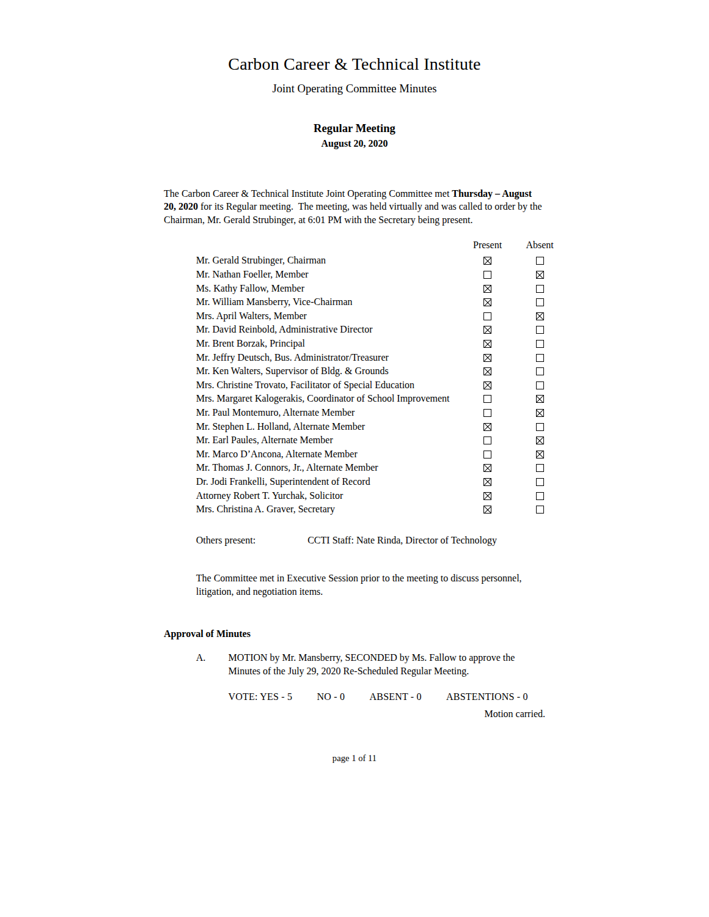Carbon Career & Technical Institute
Joint Operating Committee Minutes
Regular Meeting
August 20, 2020
The Carbon Career & Technical Institute Joint Operating Committee met Thursday – August 20, 2020 for its Regular meeting. The meeting, was held virtually and was called to order by the Chairman, Mr. Gerald Strubinger, at 6:01 PM with the Secretary being present.
| | Present | Absent |
| --- | --- | --- |
| Mr. Gerald Strubinger, Chairman | | |
| Mr. Nathan Foeller, Member | | |
| Ms. Kathy Fallow, Member | | |
| Mr. William Mansberry, Vice-Chairman | | |
| Mrs. April Walters, Member | | |
| Mr. David Reinbold, Administrative Director | | |
| Mr. Brent Borzak, Principal | | |
| Mr. Jeffry Deutsch, Bus. Administrator/Treasurer | | |
| Mr. Ken Walters, Supervisor of Bldg. & Grounds | | |
| Mrs. Christine Trovato, Facilitator of Special Education | | |
| Mrs. Margaret Kalogerakis, Coordinator of School Improvement | | |
| Mr. Paul Montemuro, Alternate Member | | |
| Mr. Stephen L. Holland, Alternate Member | | |
| Mr. Earl Paules, Alternate Member | | |
| Mr. Marco D’Ancona, Alternate Member | | |
| Mr. Thomas J. Connors, Jr., Alternate Member | | |
| Dr. Jodi Frankelli, Superintendent of Record | | |
| Attorney Robert T. Yurchak, Solicitor | | |
| Mrs. Christina A. Graver, Secretary | | |
Others present:
CCTI Staff: Nate Rinda, Director of Technology
The Committee met in Executive Session prior to the meeting to discuss personnel, litigation, and negotiation items.
Approval of Minutes
A.
MOTION by Mr. Mansberry, SECONDED by Ms. Fallow to approve the Minutes of the July 29, 2020 Re-Scheduled Regular Meeting.
VOTE: YES - 5 NO - 0 ABSENT - 0 ABSTENTIONS - 0
Motion carried.
page 1 of 11